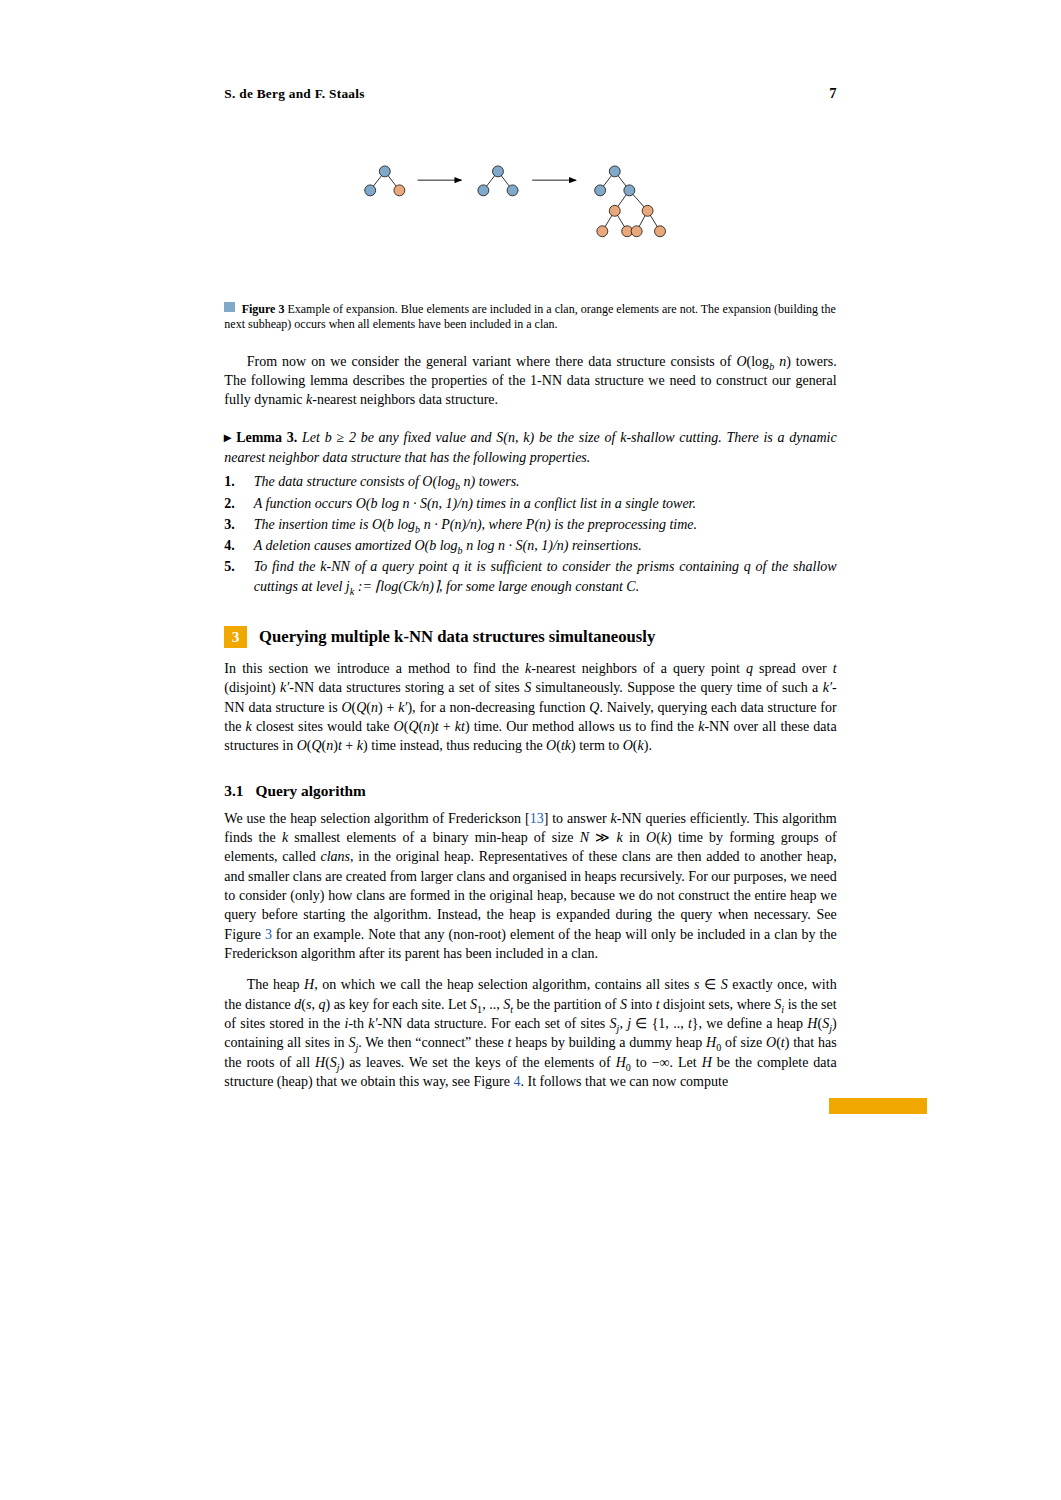S. de Berg and F. Staals 7
Figure 3 Example of expansion. Blue elements are included in a clan, orange elements are not. The expansion (building the next subheap) occurs when all elements have been included in a clan.
From now on we consider the general variant where there data structure consists of O(logb n) towers. The following lemma describes the properties of the 1-NN data structure we need to construct our general fully dynamic k-nearest neighbors data structure.
▸ Lemma 3. Let b ≥ 2 be any fixed value and S(n, k) be the size of k-shallow cutting. There is a dynamic nearest neighbor data structure that has the following properties.
The data structure consists of O(logb n) towers.
A function occurs O(b log n · S(n, 1)/n) times in a conflict list in a single tower.
The insertion time is O(b logb n · P(n)/n), where P(n) is the preprocessing time.
A deletion causes amortized O(b logb n log n · S(n, 1)/n) reinsertions.
To find the k-NN of a query point q it is sufficient to consider the prisms containing q of the shallow cuttings at level jk := ⌈log(Ck/n)⌉, for some large enough constant C.
3 Querying multiple k-NN data structures simultaneously
In this section we introduce a method to find the k-nearest neighbors of a query point q spread over t (disjoint) k′-NN data structures storing a set of sites S simultaneously. Suppose the query time of such a k′-NN data structure is O(Q(n) + k′), for a non-decreasing function Q. Naively, querying each data structure for the k closest sites would take O(Q(n)t + kt) time. Our method allows us to find the k-NN over all these data structures in O(Q(n)t + k) time instead, thus reducing the O(tk) term to O(k).
3.1 Query algorithm
We use the heap selection algorithm of Frederickson [13] to answer k-NN queries efficiently. This algorithm finds the k smallest elements of a binary min-heap of size N ≫ k in O(k) time by forming groups of elements, called clans, in the original heap. Representatives of these clans are then added to another heap, and smaller clans are created from larger clans and organised in heaps recursively. For our purposes, we need to consider (only) how clans are formed in the original heap, because we do not construct the entire heap we query before starting the algorithm. Instead, the heap is expanded during the query when necessary. See Figure 3 for an example. Note that any (non-root) element of the heap will only be included in a clan by the Frederickson algorithm after its parent has been included in a clan.
The heap H, on which we call the heap selection algorithm, contains all sites s ∈ S exactly once, with the distance d(s, q) as key for each site. Let S1, .., St be the partition of S into t disjoint sets, where Si is the set of sites stored in the i-th k′-NN data structure. For each set of sites Sj, j ∈ {1, .., t}, we define a heap H(Sj) containing all sites in Sj. We then “connect” these t heaps by building a dummy heap H0 of size O(t) that has the roots of all H(Sj) as leaves. We set the keys of the elements of H0 to −∞. Let H be the complete data structure (heap) that we obtain this way, see Figure 4. It follows that we can now compute